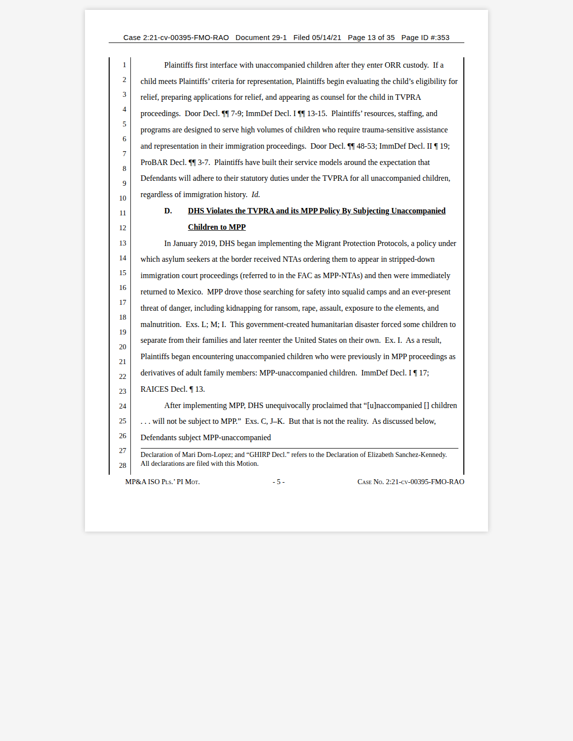Case 2:21-cv-00395-FMO-RAO Document 29-1 Filed 05/14/21 Page 13 of 35 Page ID #:353
1
2
3
4
5
6
7
8
9
10
11
12
13
14
15
16
17
18
19
20
21
22
23
24
25
26
27
28
Plaintiffs first interface with unaccompanied children after they enter ORR custody. If a child meets Plaintiffs’ criteria for representation, Plaintiffs begin evaluating the child’s eligibility for relief, preparing applications for relief, and appearing as counsel for the child in TVPRA proceedings. Door Decl. ¶¶ 7-9; ImmDef Decl. I ¶¶ 13-15. Plaintiffs’ resources, staffing, and programs are designed to serve high volumes of children who require trauma-sensitive assistance and representation in their immigration proceedings. Door Decl. ¶¶ 48-53; ImmDef Decl. II ¶ 19; ProBAR Decl. ¶¶ 3-7. Plaintiffs have built their service models around the expectation that Defendants will adhere to their statutory duties under the TVPRA for all unaccompanied children, regardless of immigration history. Id.
D. DHS Violates the TVPRA and its MPP Policy By Subjecting Unaccompanied Children to MPP
In January 2019, DHS began implementing the Migrant Protection Protocols, a policy under which asylum seekers at the border received NTAs ordering them to appear in stripped-down immigration court proceedings (referred to in the FAC as MPP-NTAs) and then were immediately returned to Mexico. MPP drove those searching for safety into squalid camps and an ever-present threat of danger, including kidnapping for ransom, rape, assault, exposure to the elements, and malnutrition. Exs. L; M; I. This government-created humanitarian disaster forced some children to separate from their families and later reenter the United States on their own. Ex. I. As a result, Plaintiffs began encountering unaccompanied children who were previously in MPP proceedings as derivatives of adult family members: MPP-unaccompanied children. ImmDef Decl. I ¶ 17; RAICES Decl. ¶ 13.
After implementing MPP, DHS unequivocally proclaimed that “[u]naccompanied [] children . . . will not be subject to MPP.” Exs. C, J–K. But that is not the reality. As discussed below, Defendants subject MPP-unaccompanied
Declaration of Mari Dorn-Lopez; and “GHIRP Decl.” refers to the Declaration of Elizabeth Sanchez-Kennedy. All declarations are filed with this Motion.
MP&A ISO Pls.’ PI Mot. - 5 - Case No. 2:21-cv-00395-FMO-RAO